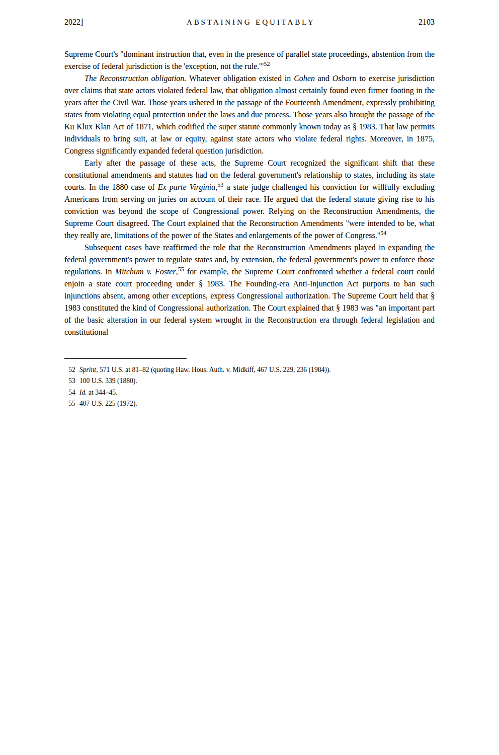2022] Abstaining Equitably 2103
Supreme Court's "dominant instruction that, even in the presence of parallel state proceedings, abstention from the exercise of federal jurisdiction is the 'exception, not the rule.'"52
The Reconstruction obligation. Whatever obligation existed in Cohen and Osborn to exercise jurisdiction over claims that state actors violated federal law, that obligation almost certainly found even firmer footing in the years after the Civil War. Those years ushered in the passage of the Fourteenth Amendment, expressly prohibiting states from violating equal protection under the laws and due process. Those years also brought the passage of the Ku Klux Klan Act of 1871, which codified the super statute commonly known today as § 1983. That law permits individuals to bring suit, at law or equity, against state actors who violate federal rights. Moreover, in 1875, Congress significantly expanded federal question jurisdiction.
Early after the passage of these acts, the Supreme Court recognized the significant shift that these constitutional amendments and statutes had on the federal government's relationship to states, including its state courts. In the 1880 case of Ex parte Virginia,53 a state judge challenged his conviction for willfully excluding Americans from serving on juries on account of their race. He argued that the federal statute giving rise to his conviction was beyond the scope of Congressional power. Relying on the Reconstruction Amendments, the Supreme Court disagreed. The Court explained that the Reconstruction Amendments "were intended to be, what they really are, limitations of the power of the States and enlargements of the power of Congress."54
Subsequent cases have reaffirmed the role that the Reconstruction Amendments played in expanding the federal government's power to regulate states and, by extension, the federal government's power to enforce those regulations. In Mitchum v. Foster,55 for example, the Supreme Court confronted whether a federal court could enjoin a state court proceeding under § 1983. The Founding-era Anti-Injunction Act purports to ban such injunctions absent, among other exceptions, express Congressional authorization. The Supreme Court held that § 1983 constituted the kind of Congressional authorization. The Court explained that § 1983 was "an important part of the basic alteration in our federal system wrought in the Reconstruction era through federal legislation and constitutional
52 Sprint, 571 U.S. at 81–82 (quoting Haw. Hous. Auth. v. Midkiff, 467 U.S. 229, 236 (1984)).
53100 U.S. 339 (1880).
54 Id. at 344–45.
55407 U.S. 225 (1972).